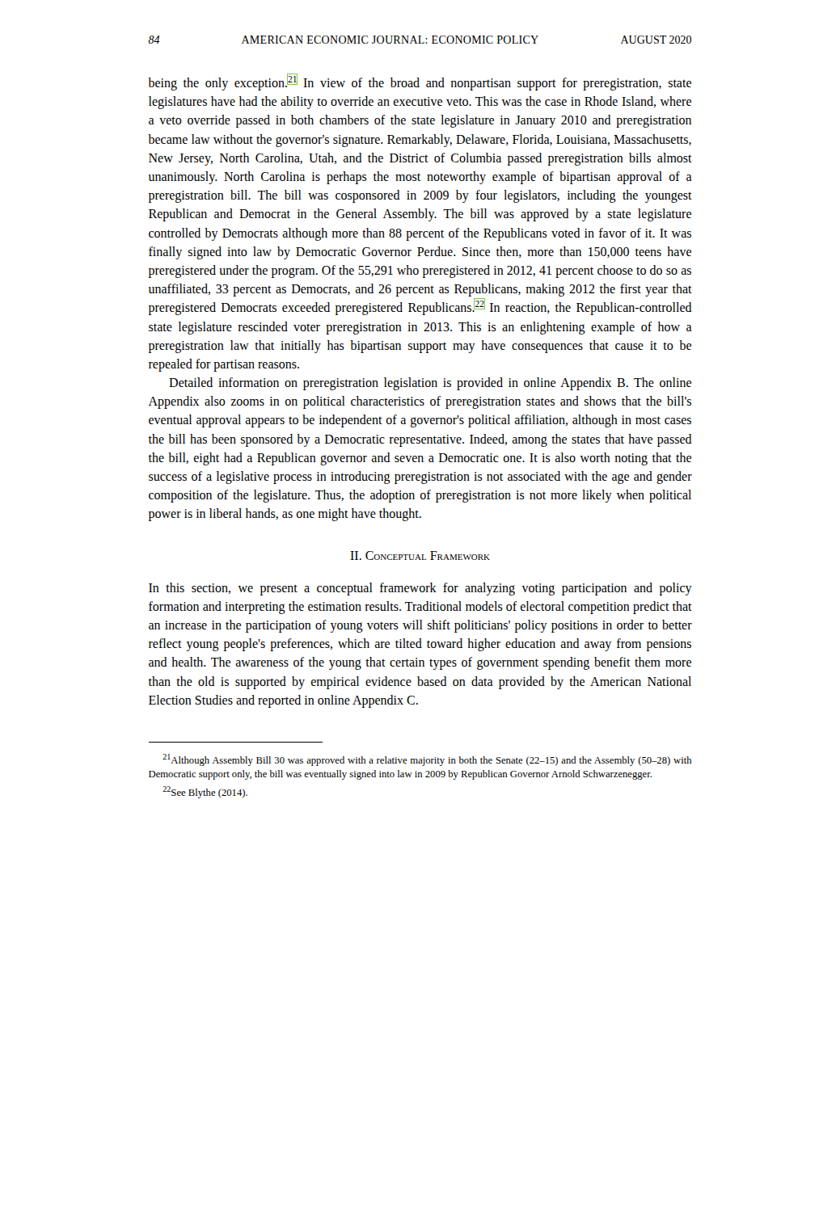84 AMERICAN ECONOMIC JOURNAL: ECONOMIC POLICY AUGUST 2020
being the only exception.21 In view of the broad and nonpartisan support for preregistration, state legislatures have had the ability to override an executive veto. This was the case in Rhode Island, where a veto override passed in both chambers of the state legislature in January 2010 and preregistration became law without the governor's signature. Remarkably, Delaware, Florida, Louisiana, Massachusetts, New Jersey, North Carolina, Utah, and the District of Columbia passed preregistration bills almost unanimously. North Carolina is perhaps the most noteworthy example of bipartisan approval of a preregistration bill. The bill was cosponsored in 2009 by four legislators, including the youngest Republican and Democrat in the General Assembly. The bill was approved by a state legislature controlled by Democrats although more than 88 percent of the Republicans voted in favor of it. It was finally signed into law by Democratic Governor Perdue. Since then, more than 150,000 teens have preregistered under the program. Of the 55,291 who preregistered in 2012, 41 percent choose to do so as unaffiliated, 33 percent as Democrats, and 26 percent as Republicans, making 2012 the first year that preregistered Democrats exceeded preregistered Republicans.22 In reaction, the Republican-controlled state legislature rescinded voter preregistration in 2013. This is an enlightening example of how a preregistration law that initially has bipartisan support may have consequences that cause it to be repealed for partisan reasons.
Detailed information on preregistration legislation is provided in online Appendix B. The online Appendix also zooms in on political characteristics of preregistration states and shows that the bill's eventual approval appears to be independent of a governor's political affiliation, although in most cases the bill has been sponsored by a Democratic representative. Indeed, among the states that have passed the bill, eight had a Republican governor and seven a Democratic one. It is also worth noting that the success of a legislative process in introducing preregistration is not associated with the age and gender composition of the legislature. Thus, the adoption of preregistration is not more likely when political power is in liberal hands, as one might have thought.
II. Conceptual Framework
In this section, we present a conceptual framework for analyzing voting participation and policy formation and interpreting the estimation results. Traditional models of electoral competition predict that an increase in the participation of young voters will shift politicians' policy positions in order to better reflect young people's preferences, which are tilted toward higher education and away from pensions and health. The awareness of the young that certain types of government spending benefit them more than the old is supported by empirical evidence based on data provided by the American National Election Studies and reported in online Appendix C.
21 Although Assembly Bill 30 was approved with a relative majority in both the Senate (22–15) and the Assembly (50–28) with Democratic support only, the bill was eventually signed into law in 2009 by Republican Governor Arnold Schwarzenegger.
22 See Blythe (2014).